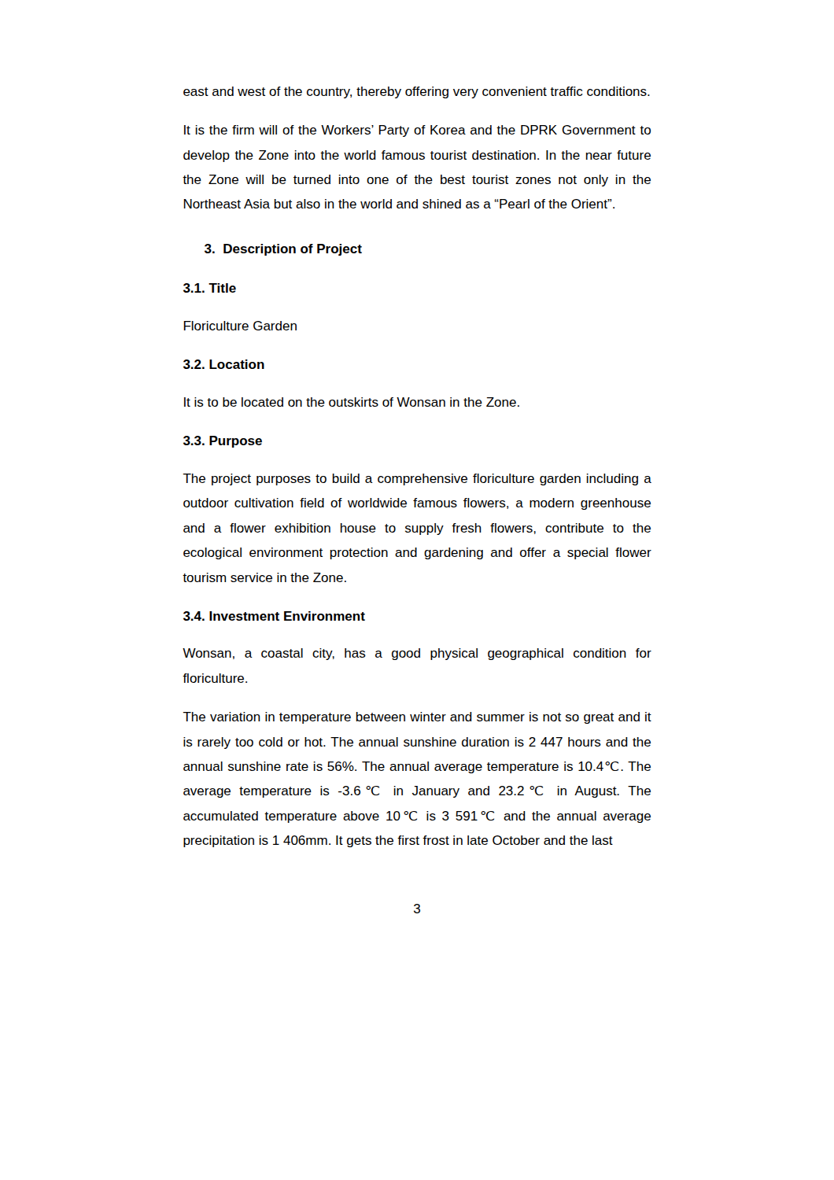east and west of the country, thereby offering very convenient traffic conditions.
It is the firm will of the Workers’ Party of Korea and the DPRK Government to develop the Zone into the world famous tourist destination. In the near future the Zone will be turned into one of the best tourist zones not only in the Northeast Asia but also in the world and shined as a “Pearl of the Orient”.
3. Description of Project
3.1. Title
Floriculture Garden
3.2. Location
It is to be located on the outskirts of Wonsan in the Zone.
3.3. Purpose
The project purposes to build a comprehensive floriculture garden including a outdoor cultivation field of worldwide famous flowers, a modern greenhouse and a flower exhibition house to supply fresh flowers, contribute to the ecological environment protection and gardening and offer a special flower tourism service in the Zone.
3.4. Investment Environment
Wonsan, a coastal city, has a good physical geographical condition for floriculture.
The variation in temperature between winter and summer is not so great and it is rarely too cold or hot. The annual sunshine duration is 2 447 hours and the annual sunshine rate is 56%. The annual average temperature is 10.4℃. The average temperature is -3.6℃ in January and 23.2℃ in August. The accumulated temperature above 10℃ is 3 591℃ and the annual average precipitation is 1 406mm. It gets the first frost in late October and the last
3